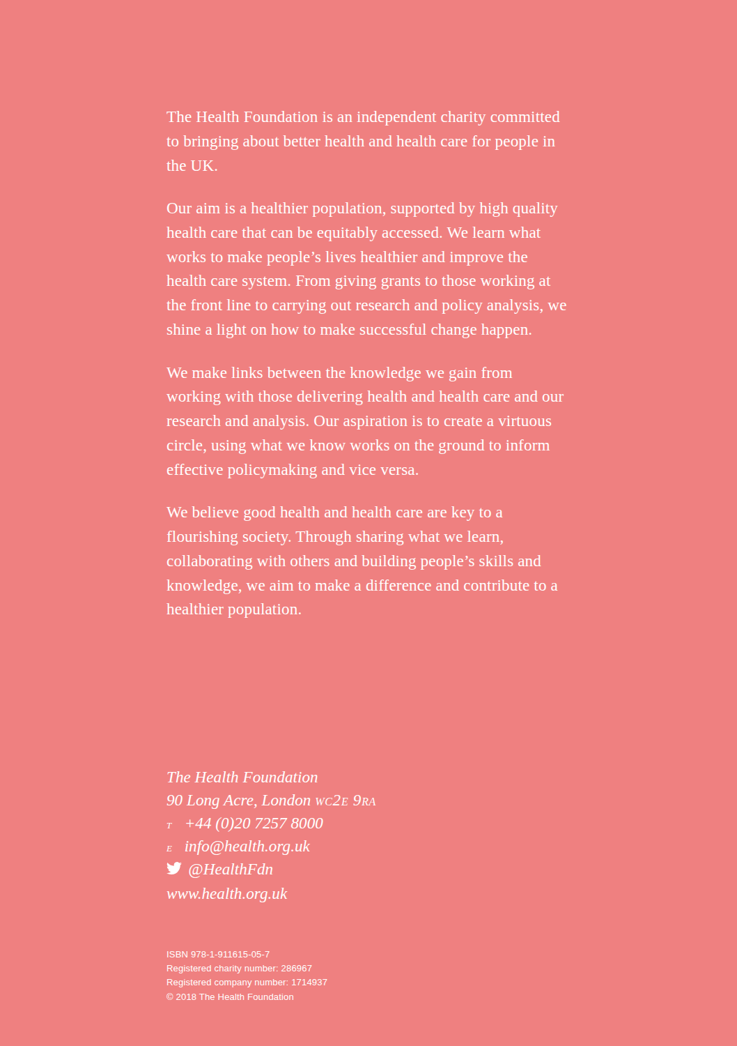The Health Foundation is an independent charity committed to bringing about better health and health care for people in the UK.
Our aim is a healthier population, supported by high quality health care that can be equitably accessed. We learn what works to make people’s lives healthier and improve the health care system. From giving grants to those working at the front line to carrying out research and policy analysis, we shine a light on how to make successful change happen.
We make links between the knowledge we gain from working with those delivering health and health care and our research and analysis. Our aspiration is to create a virtuous circle, using what we know works on the ground to inform effective policymaking and vice versa.
We believe good health and health care are key to a flourishing society. Through sharing what we learn, collaborating with others and building people’s skills and knowledge, we aim to make a difference and contribute to a healthier population.
The Health Foundation 90 Long Acre, London WC2E 9RA T+44 (0)20 7257 8000 Einfo@health.org.uk @HealthFdn www.health.org.uk
ISBN 978-1-911615-05-7 Registered charity number: 286967 Registered company number: 1714937 © 2018 The Health Foundation